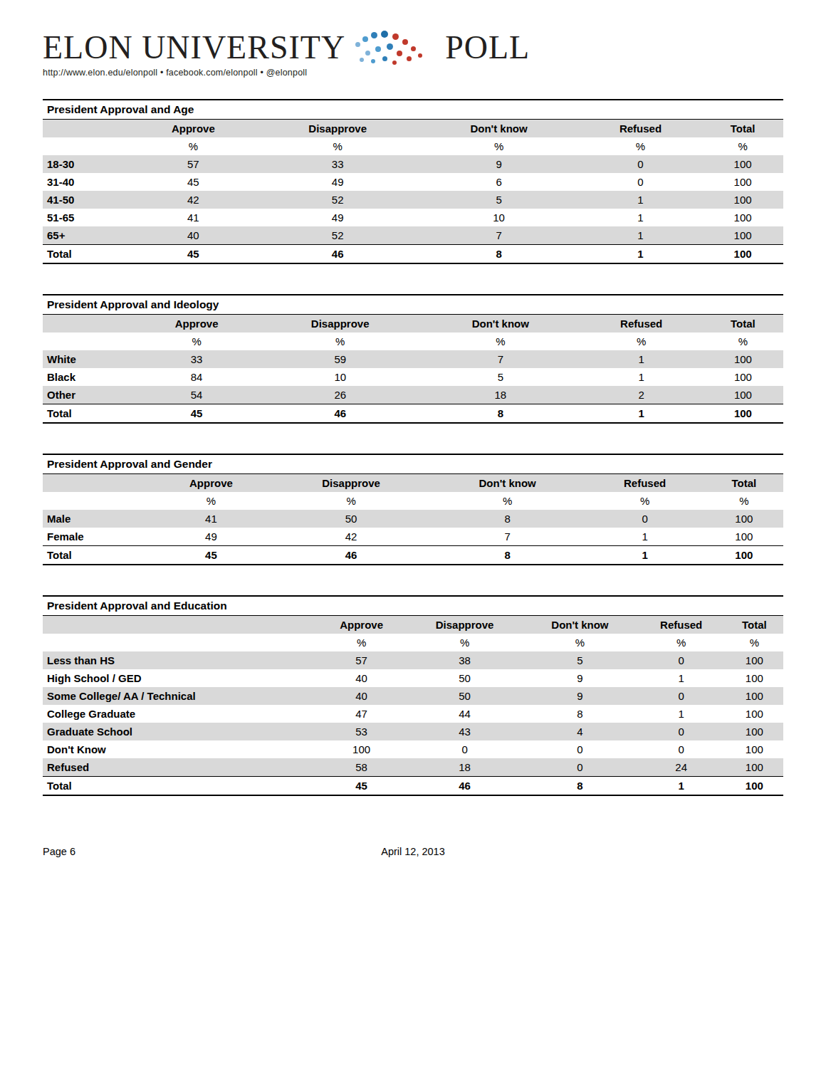ELON UNIVERSITY POLL
http://www.elon.edu/elonpoll • facebook.com/elonpoll • @elonpoll
President Approval and Age
| | Approve | Disapprove | Don't know | Refused | Total |
| --- | --- | --- | --- | --- | --- |
| | % | % | % | % | % |
| 18-30 | 57 | 33 | 9 | 0 | 100 |
| 31-40 | 45 | 49 | 6 | 0 | 100 |
| 41-50 | 42 | 52 | 5 | 1 | 100 |
| 51-65 | 41 | 49 | 10 | 1 | 100 |
| 65+ | 40 | 52 | 7 | 1 | 100 |
| Total | 45 | 46 | 8 | 1 | 100 |
President Approval and Ideology
| | Approve | Disapprove | Don't know | Refused | Total |
| --- | --- | --- | --- | --- | --- |
| | % | % | % | % | % |
| White | 33 | 59 | 7 | 1 | 100 |
| Black | 84 | 10 | 5 | 1 | 100 |
| Other | 54 | 26 | 18 | 2 | 100 |
| Total | 45 | 46 | 8 | 1 | 100 |
President Approval and Gender
| | Approve | Disapprove | Don't know | Refused | Total |
| --- | --- | --- | --- | --- | --- |
| | % | % | % | % | % |
| Male | 41 | 50 | 8 | 0 | 100 |
| Female | 49 | 42 | 7 | 1 | 100 |
| Total | 45 | 46 | 8 | 1 | 100 |
President Approval and Education
| | Approve | Disapprove | Don't know | Refused | Total |
| --- | --- | --- | --- | --- | --- |
| | % | % | % | % | % |
| Less than HS | 57 | 38 | 5 | 0 | 100 |
| High School / GED | 40 | 50 | 9 | 1 | 100 |
| Some College/ AA / Technical | 40 | 50 | 9 | 0 | 100 |
| College Graduate | 47 | 44 | 8 | 1 | 100 |
| Graduate School | 53 | 43 | 4 | 0 | 100 |
| Don't Know | 100 | 0 | 0 | 0 | 100 |
| Refused | 58 | 18 | 0 | 24 | 100 |
| Total | 45 | 46 | 8 | 1 | 100 |
Page 6
April 12, 2013